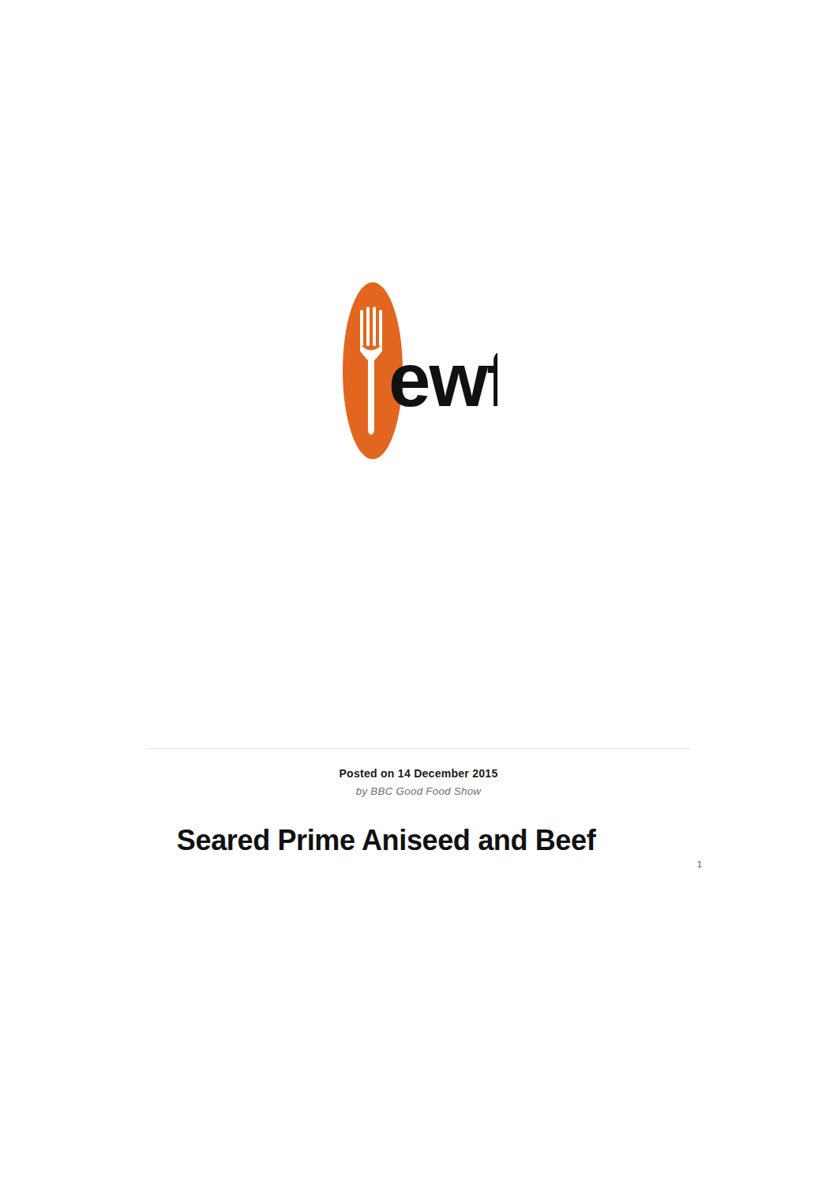ewfood
Posted on 14 December 2015
by BBC Good Food Show
Seared Prime Aniseed and Beef
1